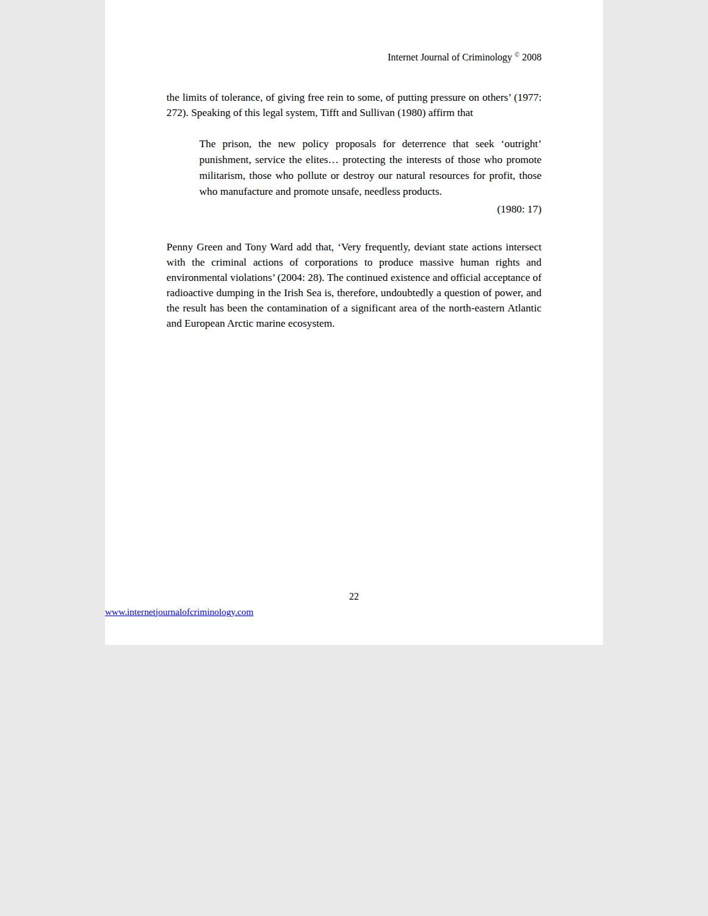Internet Journal of Criminology © 2008
the limits of tolerance, of giving free rein to some, of putting pressure on others’ (1977: 272). Speaking of this legal system, Tifft and Sullivan (1980) affirm that
The prison, the new policy proposals for deterrence that seek ‘outright’ punishment, service the elites… protecting the interests of those who promote militarism, those who pollute or destroy our natural resources for profit, those who manufacture and promote unsafe, needless products.
(1980: 17)
Penny Green and Tony Ward add that, ‘Very frequently, deviant state actions intersect with the criminal actions of corporations to produce massive human rights and environmental violations’ (2004: 28). The continued existence and official acceptance of radioactive dumping in the Irish Sea is, therefore, undoubtedly a question of power, and the result has been the contamination of a significant area of the north-eastern Atlantic and European Arctic marine ecosystem.
22 www.internetjournalofcriminology.com